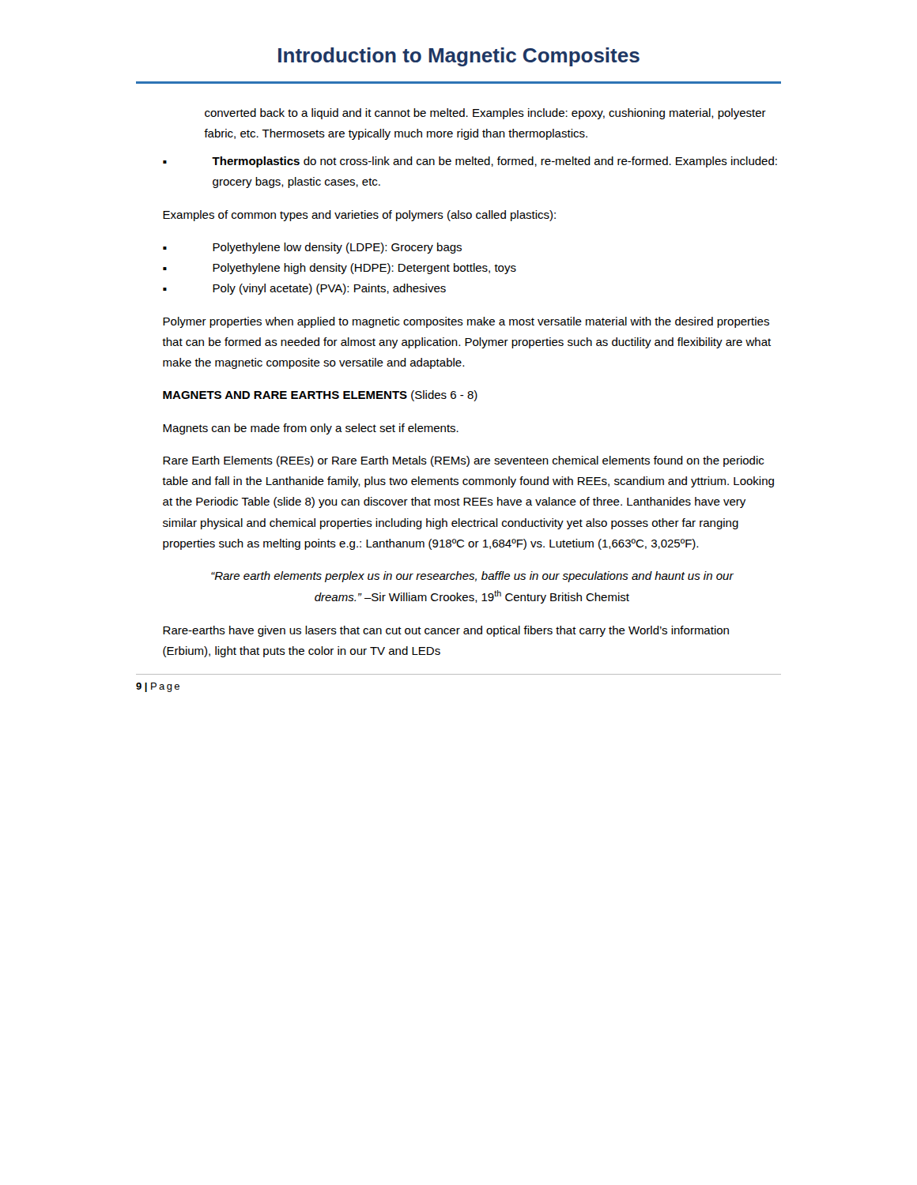Introduction to Magnetic Composites
converted back to a liquid and it cannot be melted. Examples include: epoxy, cushioning material, polyester fabric, etc. Thermosets are typically much more rigid than thermoplastics.
Thermoplastics do not cross-link and can be melted, formed, re-melted and re-formed. Examples included: grocery bags, plastic cases, etc.
Examples of common types and varieties of polymers (also called plastics):
Polyethylene low density (LDPE): Grocery bags
Polyethylene high density (HDPE): Detergent bottles, toys
Poly (vinyl acetate) (PVA): Paints, adhesives
Polymer properties when applied to magnetic composites make a most versatile material with the desired properties that can be formed as needed for almost any application. Polymer properties such as ductility and flexibility are what make the magnetic composite so versatile and adaptable.
MAGNETS AND RARE EARTHS ELEMENTS (Slides 6 - 8)
Magnets can be made from only a select set if elements.
Rare Earth Elements (REEs) or Rare Earth Metals (REMs) are seventeen chemical elements found on the periodic table and fall in the Lanthanide family, plus two elements commonly found with REEs, scandium and yttrium. Looking at the Periodic Table (slide 8) you can discover that most REEs have a valance of three. Lanthanides have very similar physical and chemical properties including high electrical conductivity yet also posses other far ranging properties such as melting points e.g.: Lanthanum (918ºC or 1,684ºF) vs. Lutetium (1,663ºC, 3,025ºF).
“Rare earth elements perplex us in our researches, baffle us in our speculations and haunt us in our dreams.” –Sir William Crookes, 19th Century British Chemist
Rare-earths have given us lasers that can cut out cancer and optical fibers that carry the World’s information (Erbium), light that puts the color in our TV and LEDs
9 | Page